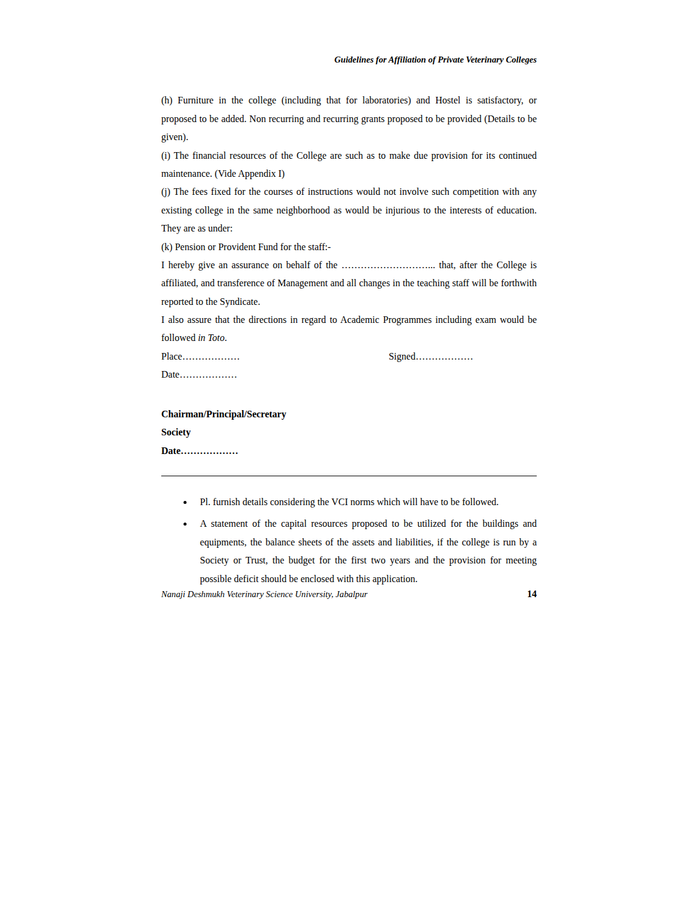Guidelines for Affiliation of Private Veterinary Colleges
(h) Furniture in the college (including that for laboratories) and Hostel is satisfactory, or proposed to be added. Non recurring and recurring grants proposed to be provided (Details to be given).
(i) The financial resources of the College are such as to make due provision for its continued maintenance. (Vide Appendix I)
(j) The fees fixed for the courses of instructions would not involve such competition with any existing college in the same neighborhood as would be injurious to the interests of education. They are as under:
(k) Pension or Provident Fund for the staff:-
I hereby give an assurance on behalf of the ………………………... that, after the College is affiliated, and transference of Management and all changes in the teaching staff will be forthwith reported to the Syndicate.
I also assure that the directions in regard to Academic Programmes including exam would be followed in Toto.
Place………………
Signed………………
Date………………
Chairman/Principal/Secretary
Society
Date………………
Pl. furnish details considering the VCI norms which will have to be followed.
A statement of the capital resources proposed to be utilized for the buildings and equipments, the balance sheets of the assets and liabilities, if the college is run by a Society or Trust, the budget for the first two years and the provision for meeting possible deficit should be enclosed with this application.
Nanaji Deshmukh Veterinary Science University, Jabalpur 14